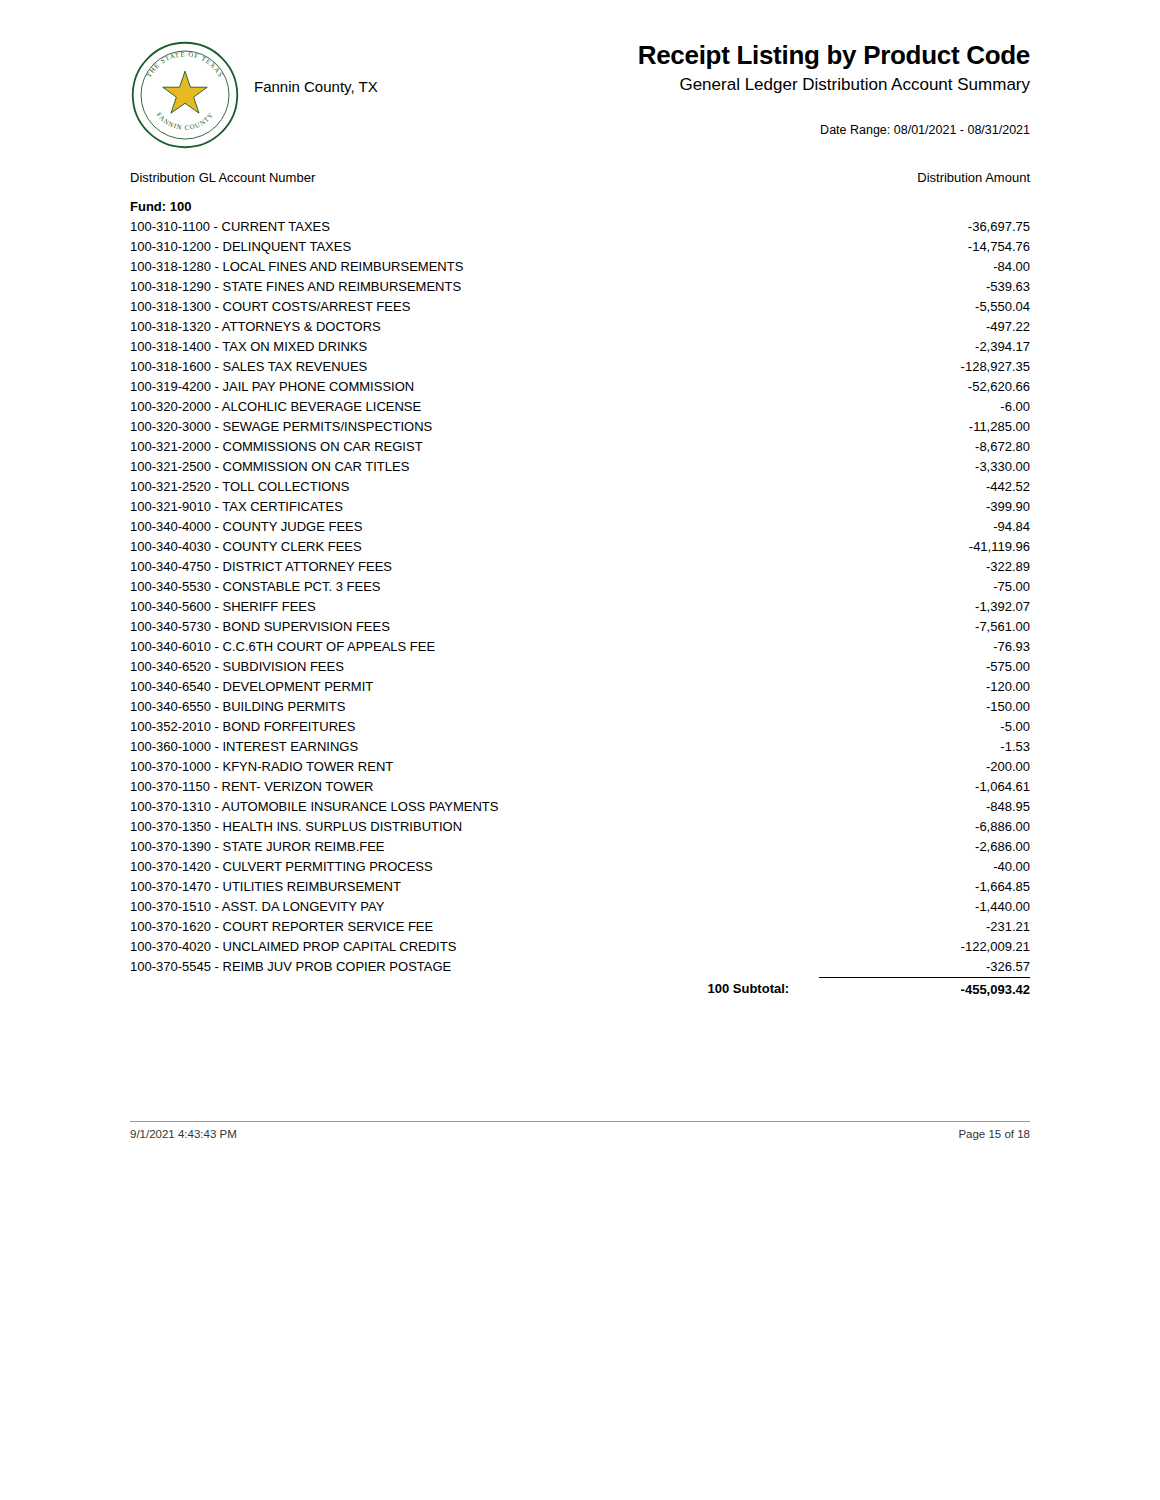THE STATE OF TEXAS FANNIN COUNTY
Fannin County, TX
Receipt Listing by Product Code
General Ledger Distribution Account Summary
Date Range: 08/01/2021 - 08/31/2021
| Distribution GL Account Number | Distribution Amount |
| --- | --- |
| Fund: 100 |
| 100-310-1100 - CURRENT TAXES | -36,697.75 |
| 100-310-1200 - DELINQUENT TAXES | -14,754.76 |
| 100-318-1280 - LOCAL FINES AND REIMBURSEMENTS | -84.00 |
| 100-318-1290 - STATE FINES AND REIMBURSEMENTS | -539.63 |
| 100-318-1300 - COURT COSTS/ARREST FEES | -5,550.04 |
| 100-318-1320 - ATTORNEYS & DOCTORS | -497.22 |
| 100-318-1400 - TAX ON MIXED DRINKS | -2,394.17 |
| 100-318-1600 - SALES TAX REVENUES | -128,927.35 |
| 100-319-4200 - JAIL PAY PHONE COMMISSION | -52,620.66 |
| 100-320-2000 - ALCOHLIC BEVERAGE LICENSE | -6.00 |
| 100-320-3000 - SEWAGE PERMITS/INSPECTIONS | -11,285.00 |
| 100-321-2000 - COMMISSIONS ON CAR REGIST | -8,672.80 |
| 100-321-2500 - COMMISSION ON CAR TITLES | -3,330.00 |
| 100-321-2520 - TOLL COLLECTIONS | -442.52 |
| 100-321-9010 - TAX CERTIFICATES | -399.90 |
| 100-340-4000 - COUNTY JUDGE FEES | -94.84 |
| 100-340-4030 - COUNTY CLERK FEES | -41,119.96 |
| 100-340-4750 - DISTRICT ATTORNEY FEES | -322.89 |
| 100-340-5530 - CONSTABLE PCT. 3 FEES | -75.00 |
| 100-340-5600 - SHERIFF FEES | -1,392.07 |
| 100-340-5730 - BOND SUPERVISION FEES | -7,561.00 |
| 100-340-6010 - C.C.6TH COURT OF APPEALS FEE | -76.93 |
| 100-340-6520 - SUBDIVISION FEES | -575.00 |
| 100-340-6540 - DEVELOPMENT PERMIT | -120.00 |
| 100-340-6550 - BUILDING PERMITS | -150.00 |
| 100-352-2010 - BOND FORFEITURES | -5.00 |
| 100-360-1000 - INTEREST EARNINGS | -1.53 |
| 100-370-1000 - KFYN-RADIO TOWER RENT | -200.00 |
| 100-370-1150 - RENT- VERIZON TOWER | -1,064.61 |
| 100-370-1310 - AUTOMOBILE INSURANCE LOSS PAYMENTS | -848.95 |
| 100-370-1350 - HEALTH INS. SURPLUS DISTRIBUTION | -6,886.00 |
| 100-370-1390 - STATE JUROR REIMB.FEE | -2,686.00 |
| 100-370-1420 - CULVERT PERMITTING PROCESS | -40.00 |
| 100-370-1470 - UTILITIES REIMBURSEMENT | -1,664.85 |
| 100-370-1510 - ASST. DA LONGEVITY PAY | -1,440.00 |
| 100-370-1620 - COURT REPORTER SERVICE FEE | -231.21 |
| 100-370-4020 - UNCLAIMED PROP CAPITAL CREDITS | -122,009.21 |
| 100-370-5545 - REIMB JUV PROB COPIER POSTAGE | -326.57 |
| 100 Subtotal: | -455,093.42 |
9/1/2021 4:43:43 PM
Page 15 of 18